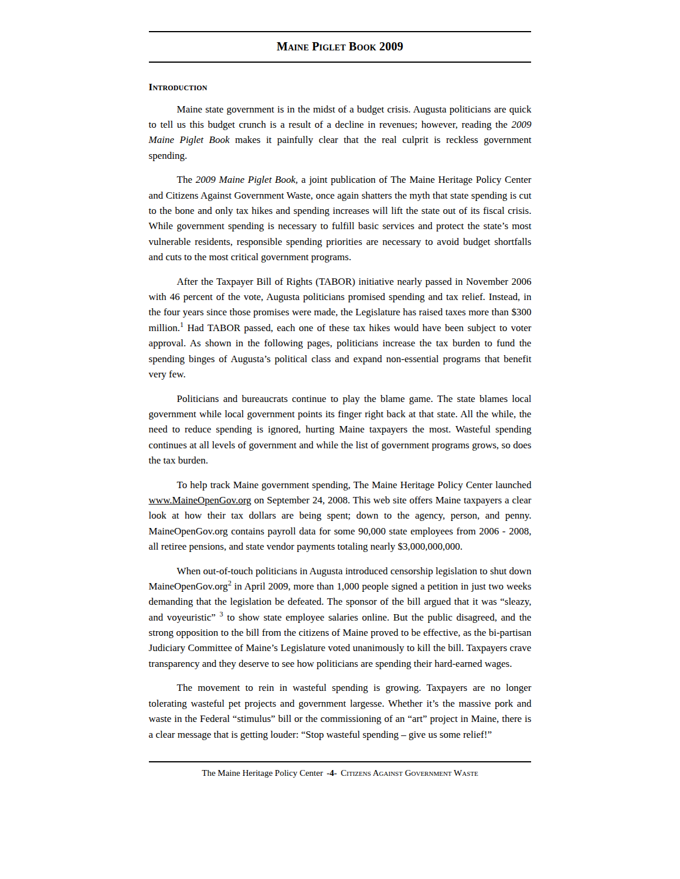Maine Piglet Book 2009
Introduction
Maine state government is in the midst of a budget crisis. Augusta politicians are quick to tell us this budget crunch is a result of a decline in revenues; however, reading the 2009 Maine Piglet Book makes it painfully clear that the real culprit is reckless government spending.
The 2009 Maine Piglet Book, a joint publication of The Maine Heritage Policy Center and Citizens Against Government Waste, once again shatters the myth that state spending is cut to the bone and only tax hikes and spending increases will lift the state out of its fiscal crisis. While government spending is necessary to fulfill basic services and protect the state’s most vulnerable residents, responsible spending priorities are necessary to avoid budget shortfalls and cuts to the most critical government programs.
After the Taxpayer Bill of Rights (TABOR) initiative nearly passed in November 2006 with 46 percent of the vote, Augusta politicians promised spending and tax relief. Instead, in the four years since those promises were made, the Legislature has raised taxes more than $300 million.1 Had TABOR passed, each one of these tax hikes would have been subject to voter approval. As shown in the following pages, politicians increase the tax burden to fund the spending binges of Augusta’s political class and expand non-essential programs that benefit very few.
Politicians and bureaucrats continue to play the blame game. The state blames local government while local government points its finger right back at that state. All the while, the need to reduce spending is ignored, hurting Maine taxpayers the most. Wasteful spending continues at all levels of government and while the list of government programs grows, so does the tax burden.
To help track Maine government spending, The Maine Heritage Policy Center launched www.MaineOpenGov.org on September 24, 2008. This web site offers Maine taxpayers a clear look at how their tax dollars are being spent; down to the agency, person, and penny. MaineOpenGov.org contains payroll data for some 90,000 state employees from 2006 - 2008, all retiree pensions, and state vendor payments totaling nearly $3,000,000,000.
When out-of-touch politicians in Augusta introduced censorship legislation to shut down MaineOpenGov.org2 in April 2009, more than 1,000 people signed a petition in just two weeks demanding that the legislation be defeated. The sponsor of the bill argued that it was “sleazy, and voyeuristic” 3 to show state employee salaries online. But the public disagreed, and the strong opposition to the bill from the citizens of Maine proved to be effective, as the bi-partisan Judiciary Committee of Maine’s Legislature voted unanimously to kill the bill. Taxpayers crave transparency and they deserve to see how politicians are spending their hard-earned wages.
The movement to rein in wasteful spending is growing. Taxpayers are no longer tolerating wasteful pet projects and government largesse. Whether it’s the massive pork and waste in the Federal “stimulus” bill or the commissioning of an “art” project in Maine, there is a clear message that is getting louder: “Stop wasteful spending – give us some relief!”
The Maine Heritage Policy Center -4- Citizens Against Government Waste